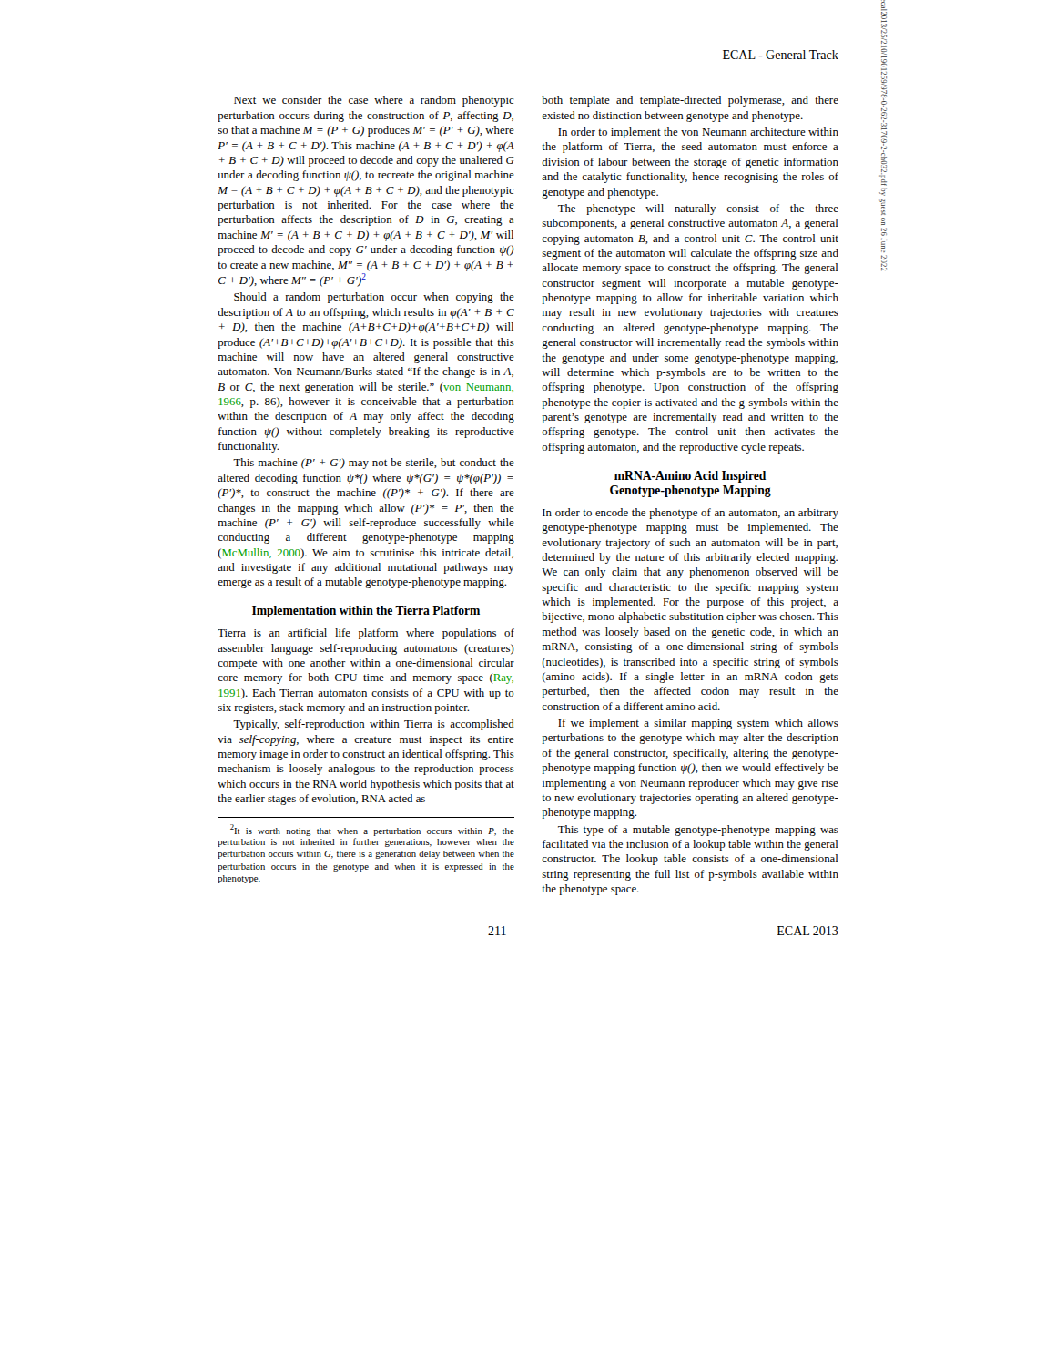ECAL - General Track
Next we consider the case where a random phenotypic perturbation occurs during the construction of P, affecting D, so that a machine M = (P + G) produces M′ = (P′ + G), where P′ = (A + B + C + D′). This machine (A + B + C + D′) + φ(A + B + C + D) will proceed to decode and copy the unaltered G under a decoding function ψ(), to recreate the original machine M = (A + B + C + D) + φ(A + B + C + D), and the phenotypic perturbation is not inherited. For the case where the perturbation affects the description of D in G, creating a machine M′ = (A + B + C + D) + φ(A + B + C + D′), M′ will proceed to decode and copy G′ under a decoding function ψ() to create a new machine, M″ = (A + B + C + D′) + φ(A + B + C + D′), where M″ = (P′ + G′) 2
Should a random perturbation occur when copying the description of A to an offspring, which results in φ(A′ + B + C + D), then the machine (A+B+C+D)+φ(A′+B+C+D) will produce (A′+B+C+D)+φ(A′+B+C+D). It is possible that this machine will now have an altered general constructive automaton. Von Neumann/Burks stated “If the change is in A, B or C, the next generation will be sterile.” (von Neumann, 1966, p. 86), however it is conceivable that a perturbation within the description of A may only affect the decoding function ψ() without completely breaking its reproductive functionality.
This machine (P′ + G′) may not be sterile, but conduct the altered decoding function ψ*() where ψ*(G′) = ψ*(φ(P′)) = (P′)*, to construct the machine ((P′)* + G′). If there are changes in the mapping which allow (P′)* = P′, then the machine (P′ + G′) will self-reproduce successfully while conducting a different genotype-phenotype mapping (McMullin, 2000). We aim to scrutinise this intricate detail, and investigate if any additional mutational pathways may emerge as a result of a mutable genotype-phenotype mapping.
Implementation within the Tierra Platform
Tierra is an artificial life platform where populations of assembler language self-reproducing automatons (creatures) compete with one another within a one-dimensional circular core memory for both CPU time and memory space (Ray, 1991). Each Tierran automaton consists of a CPU with up to six registers, stack memory and an instruction pointer.
Typically, self-reproduction within Tierra is accomplished via self-copying, where a creature must inspect its entire memory image in order to construct an identical offspring. This mechanism is loosely analogous to the reproduction process which occurs in the RNA world hypothesis which posits that at the earlier stages of evolution, RNA acted as
2It is worth noting that when a perturbation occurs within P, the perturbation is not inherited in further generations, however when the perturbation occurs within G, there is a generation delay between when the perturbation occurs in the genotype and when it is expressed in the phenotype.
both template and template-directed polymerase, and there existed no distinction between genotype and phenotype.
In order to implement the von Neumann architecture within the platform of Tierra, the seed automaton must enforce a division of labour between the storage of genetic information and the catalytic functionality, hence recognising the roles of genotype and phenotype.
The phenotype will naturally consist of the three subcomponents, a general constructive automaton A, a general copying automaton B, and a control unit C. The control unit segment of the automaton will calculate the offspring size and allocate memory space to construct the offspring. The general constructor segment will incorporate a mutable genotype-phenotype mapping to allow for inheritable variation which may result in new evolutionary trajectories with creatures conducting an altered genotype-phenotype mapping. The general constructor will incrementally read the symbols within the genotype and under some genotype-phenotype mapping, will determine which p-symbols are to be written to the offspring phenotype. Upon construction of the offspring phenotype the copier is activated and the g-symbols within the parent’s genotype are incrementally read and written to the offspring genotype. The control unit then activates the offspring automaton, and the reproductive cycle repeats.
mRNA-Amino Acid Inspired
Genotype-phenotype Mapping
In order to encode the phenotype of an automaton, an arbitrary genotype-phenotype mapping must be implemented. The evolutionary trajectory of such an automaton will be in part, determined by the nature of this arbitrarily elected mapping. We can only claim that any phenomenon observed will be specific and characteristic to the specific mapping system which is implemented. For the purpose of this project, a bijective, mono-alphabetic substitution cipher was chosen. This method was loosely based on the genetic code, in which an mRNA, consisting of a one-dimensional string of symbols (nucleotides), is transcribed into a specific string of symbols (amino acids). If a single letter in an mRNA codon gets perturbed, then the affected codon may result in the construction of a different amino acid.
If we implement a similar mapping system which allows perturbations to the genotype which may alter the description of the general constructor, specifically, altering the genotype-phenotype mapping function ψ(), then we would effectively be implementing a von Neumann reproducer which may give rise to new evolutionary trajectories operating an altered genotype-phenotype mapping.
This type of a mutable genotype-phenotype mapping was facilitated via the inclusion of a lookup table within the general constructor. The lookup table consists of a one-dimensional string representing the full list of p-symbols available within the phenotype space.
211 ECAL 2013
Downloaded from http://direct.mit.edu/isal/proceedings-pdf/ecal2013/25/210/1901259/978-0-262-31709-2-ch032.pdf by guest on 26 June 2022